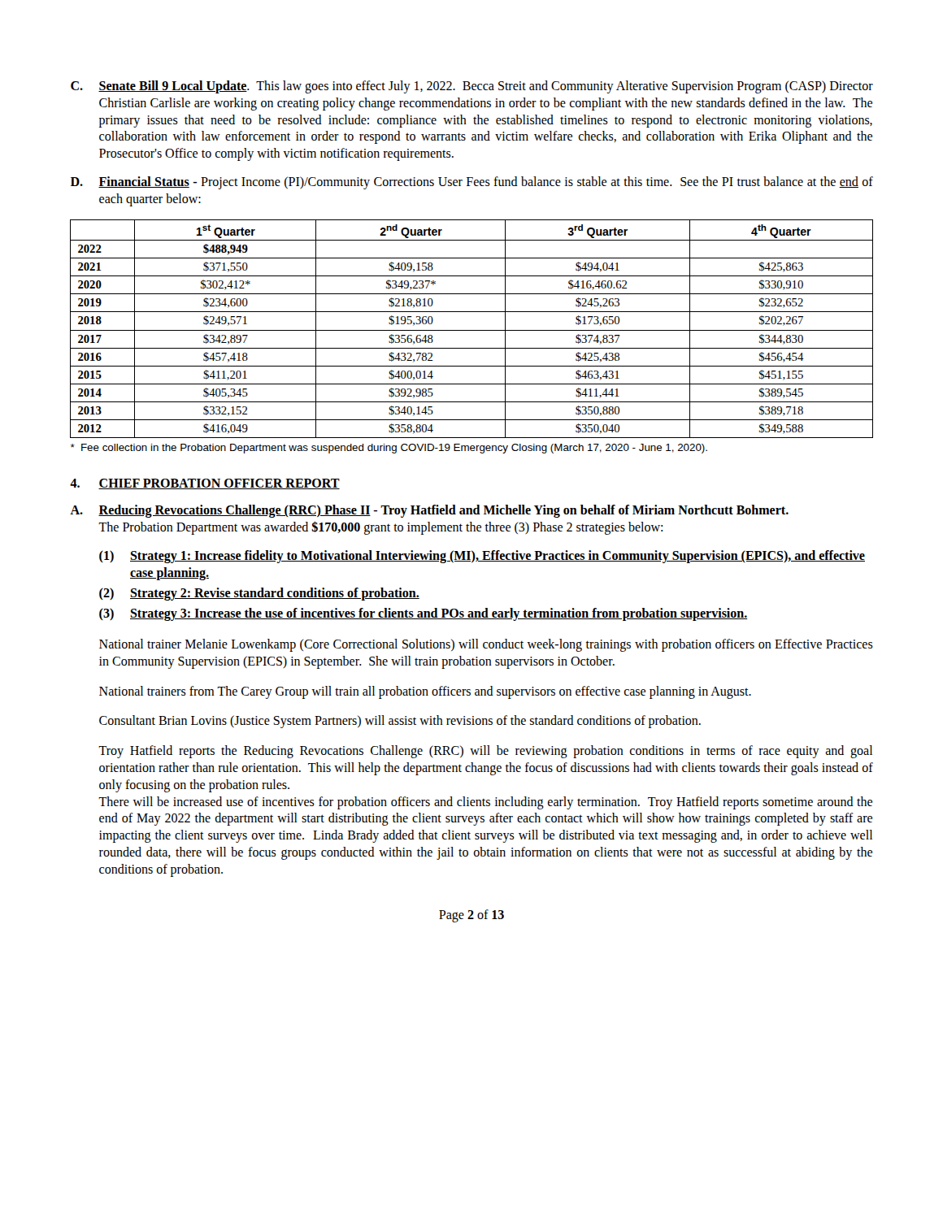C.
Senate Bill 9 Local Update. This law goes into effect July 1, 2022. Becca Streit and Community Alterative Supervision Program (CASP) Director Christian Carlisle are working on creating policy change recommendations in order to be compliant with the new standards defined in the law. The primary issues that need to be resolved include: compliance with the established timelines to respond to electronic monitoring violations, collaboration with law enforcement in order to respond to warrants and victim welfare checks, and collaboration with Erika Oliphant and the Prosecutor's Office to comply with victim notification requirements.
D.
Financial Status - Project Income (PI)/Community Corrections User Fees fund balance is stable at this time. See the PI trust balance at the end of each quarter below:
| | 1 st Quarter | 2 nd Quarter | 3 rd Quarter | 4 th Quarter |
| --- | --- | --- | --- | --- |
| 2022 | $488,949 | | | |
| 2021 | $371,550 | $409,158 | $494,041 | $425,863 |
| 2020 | $302,412* | $349,237* | $416,460.62 | $330,910 |
| 2019 | $234,600 | $218,810 | $245,263 | $232,652 |
| 2018 | $249,571 | $195,360 | $173,650 | $202,267 |
| 2017 | $342,897 | $356,648 | $374,837 | $344,830 |
| 2016 | $457,418 | $432,782 | $425,438 | $456,454 |
| 2015 | $411,201 | $400,014 | $463,431 | $451,155 |
| 2014 | $405,345 | $392,985 | $411,441 | $389,545 |
| 2013 | $332,152 | $340,145 | $350,880 | $389,718 |
| 2012 | $416,049 | $358,804 | $350,040 | $349,588 |
* Fee collection in the Probation Department was suspended during COVID-19 Emergency Closing (March 17, 2020 - June 1, 2020).
4.
CHIEF PROBATION OFFICER REPORT
A.
Reducing Revocations Challenge (RRC) Phase II - Troy Hatfield and Michelle Ying on behalf of Miriam Northcutt Bohmert.
The Probation Department was awarded $170,000 grant to implement the three (3) Phase 2 strategies below:
(1)
Strategy 1: Increase fidelity to Motivational Interviewing (MI), Effective Practices in Community Supervision (EPICS), and effective case planning.
(2)
Strategy 2: Revise standard conditions of probation.
(3)
Strategy 3: Increase the use of incentives for clients and POs and early termination from probation supervision.
National trainer Melanie Lowenkamp (Core Correctional Solutions) will conduct week-long trainings with probation officers on Effective Practices in Community Supervision (EPICS) in September. She will train probation supervisors in October.
National trainers from The Carey Group will train all probation officers and supervisors on effective case planning in August.
Consultant Brian Lovins (Justice System Partners) will assist with revisions of the standard conditions of probation.
Troy Hatfield reports the Reducing Revocations Challenge (RRC) will be reviewing probation conditions in terms of race equity and goal orientation rather than rule orientation. This will help the department change the focus of discussions had with clients towards their goals instead of only focusing on the probation rules.
There will be increased use of incentives for probation officers and clients including early termination. Troy Hatfield reports sometime around the end of May 2022 the department will start distributing the client surveys after each contact which will show how trainings completed by staff are impacting the client surveys over time. Linda Brady added that client surveys will be distributed via text messaging and, in order to achieve well rounded data, there will be focus groups conducted within the jail to obtain information on clients that were not as successful at abiding by the conditions of probation.
Page 2 of 13